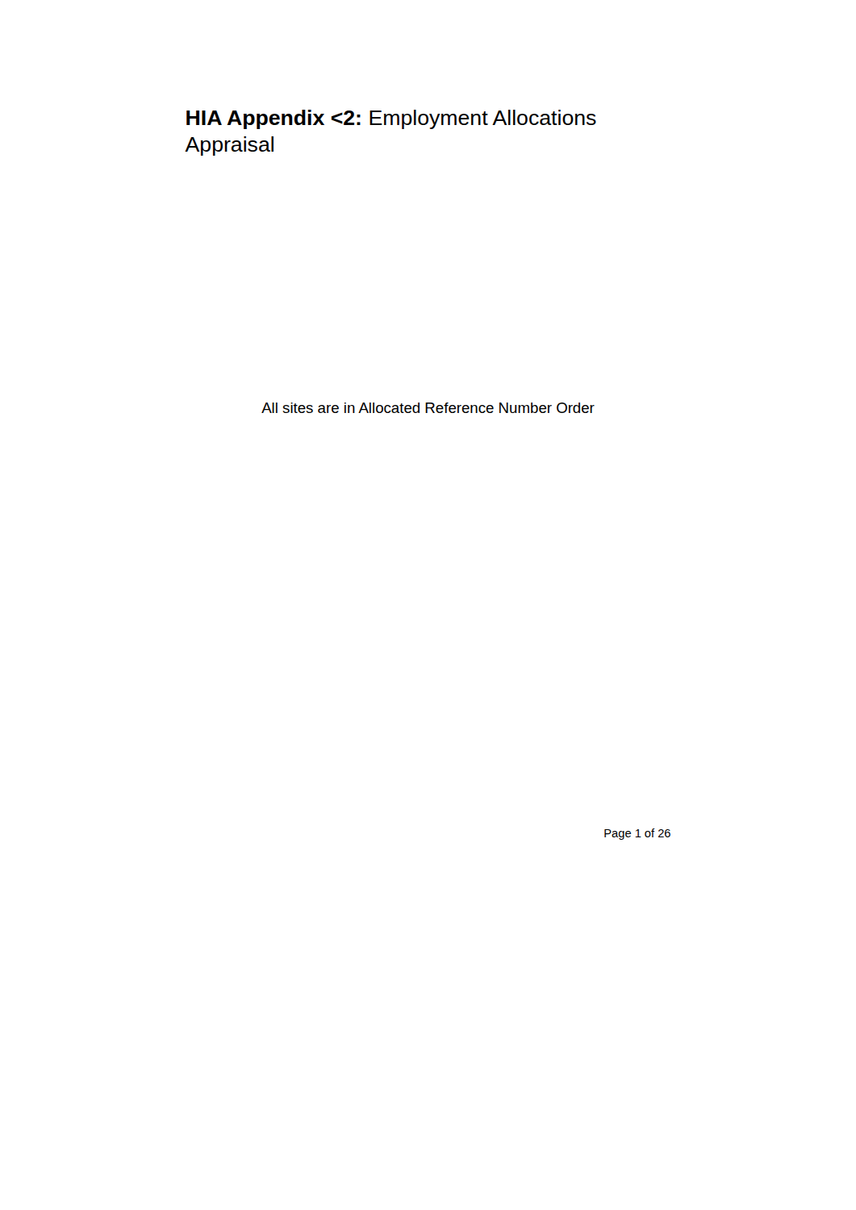HIA Appendix ˂2: Employment Allocations Appraisal
All sites are in Allocated Reference Number Order
Page 1 of 26